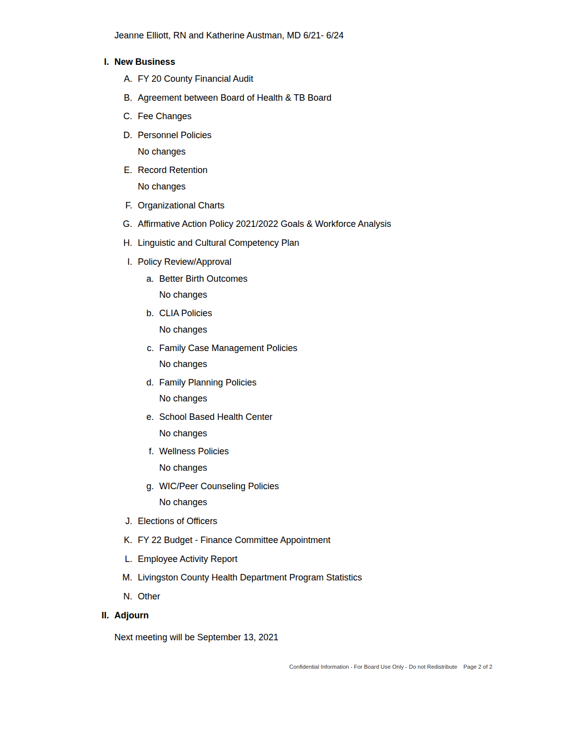Jeanne Elliott, RN and Katherine Austman, MD 6/21- 6/24
New Business
FY 20 County Financial Audit
Agreement between Board of Health & TB Board
Fee Changes
Personnel Policies
No changes
Record Retention
No changes
Organizational Charts
Affirmative Action Policy 2021/2022 Goals & Workforce Analysis
Linguistic and Cultural Competency Plan
Policy Review/Approval
Better Birth Outcomes
No changes
CLIA Policies
No changes
Family Case Management Policies
No changes
Family Planning Policies
No changes
School Based Health Center
No changes
Wellness Policies
No changes
WIC/Peer Counseling Policies
No changes
Elections of Officers
FY 22 Budget - Finance Committee Appointment
Employee Activity Report
Livingston County Health Department Program Statistics
Other
Adjourn
Next meeting will be September 13, 2021
Confidential Information - For Board Use Only - Do not Redistribute Page 2 of 2